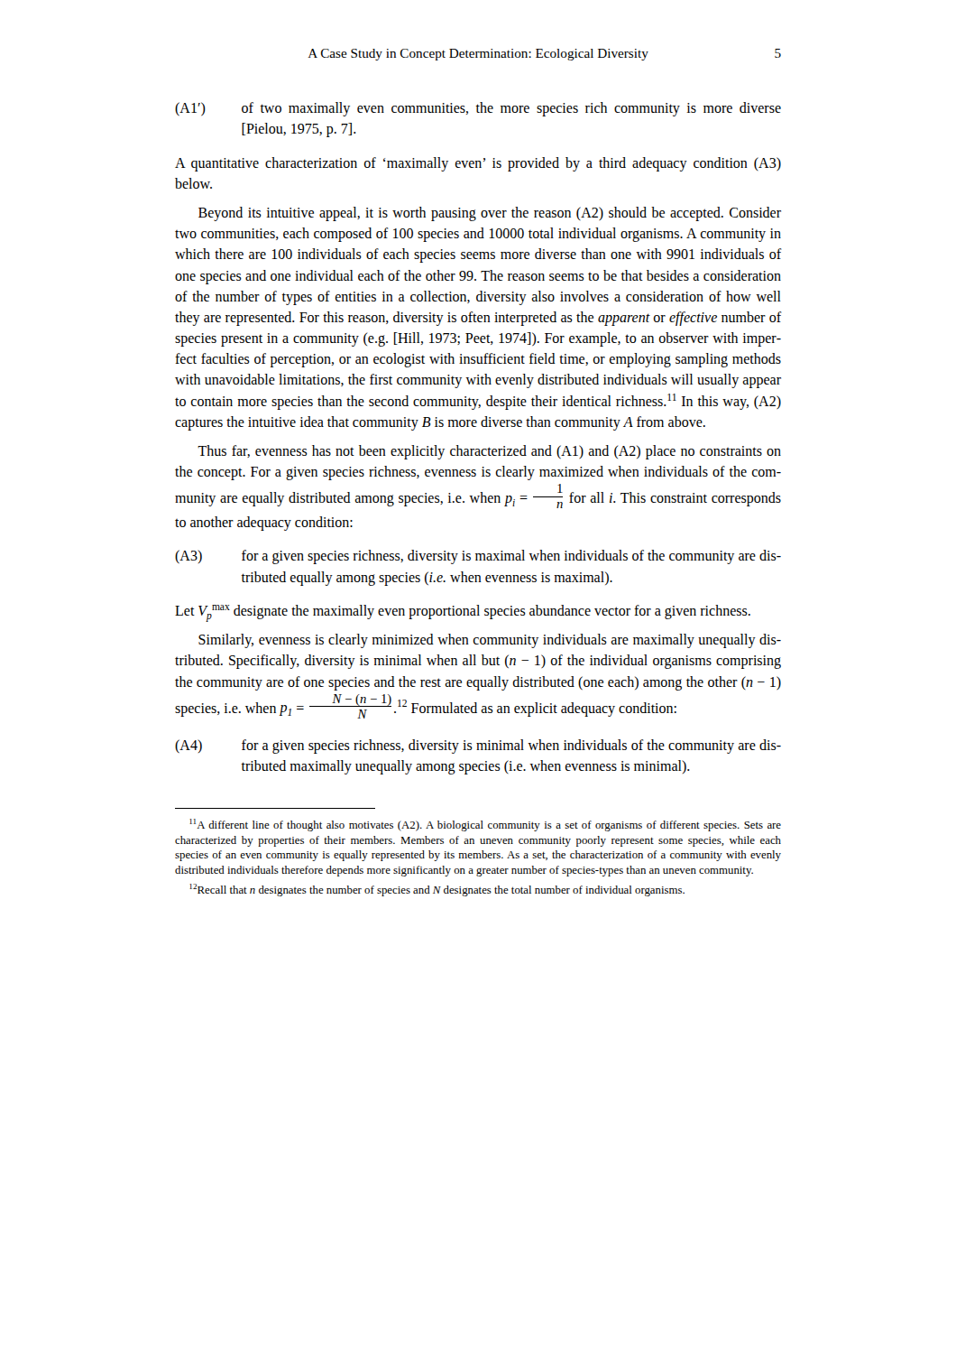A Case Study in Concept Determination: Ecological Diversity 5
(A1′)
of two maximally even communities, the more species rich community is more diverse [Pielou, 1975, p. 7].
A quantitative characterization of ‘maximally even’ is provided by a third adequacy condition (A3) below.
Beyond its intuitive appeal, it is worth pausing over the reason (A2) should be accepted. Consider two communities, each composed of 100 species and 10000 total individual organisms. A community in which there are 100 individuals of each species seems more diverse than one with 9901 individuals of one species and one individual each of the other 99. The reason seems to be that besides a consideration of the number of types of entities in a collection, diversity also involves a consideration of how well they are represented. For this reason, diversity is often interpreted as the apparent or effective number of species present in a community (e.g. [Hill, 1973; Peet, 1974]). For example, to an observer with imperfect faculties of perception, or an ecologist with insufficient field time, or employing sampling methods with unavoidable limitations, the first community with evenly distributed individuals will usually appear to contain more species than the second community, despite their identical richness.11 In this way, (A2) captures the intuitive idea that community B is more diverse than community A from above.
Thus far, evenness has not been explicitly characterized and (A1) and (A2) place no constraints on the concept. For a given species richness, evenness is clearly maximized when individuals of the community are equally distributed among species, i.e. when pi = 1 n for all i. This constraint corresponds to another adequacy condition:
(A3)
for a given species richness, diversity is maximal when individuals of the community are distributed equally among species (i.e. when evenness is maximal).
Let Vpmax designate the maximally even proportional species abundance vector for a given richness.
Similarly, evenness is clearly minimized when community individuals are maximally unequally distributed. Specifically, diversity is minimal when all but (n − 1) of the individual organisms comprising the community are of one species and the rest are equally distributed (one each) among the other (n − 1) species, i.e. when p1 = N − (n − 1) N.12 Formulated as an explicit adequacy condition:
(A4)
for a given species richness, diversity is minimal when individuals of the community are distributed maximally unequally among species (i.e. when evenness is minimal).
11 A different line of thought also motivates (A2). A biological community is a set of organisms of different species. Sets are characterized by properties of their members. Members of an uneven community poorly represent some species, while each species of an even community is equally represented by its members. As a set, the characterization of a community with evenly distributed individuals therefore depends more significantly on a greater number of species-types than an uneven community.
12 Recall that n designates the number of species and N designates the total number of individual organisms.